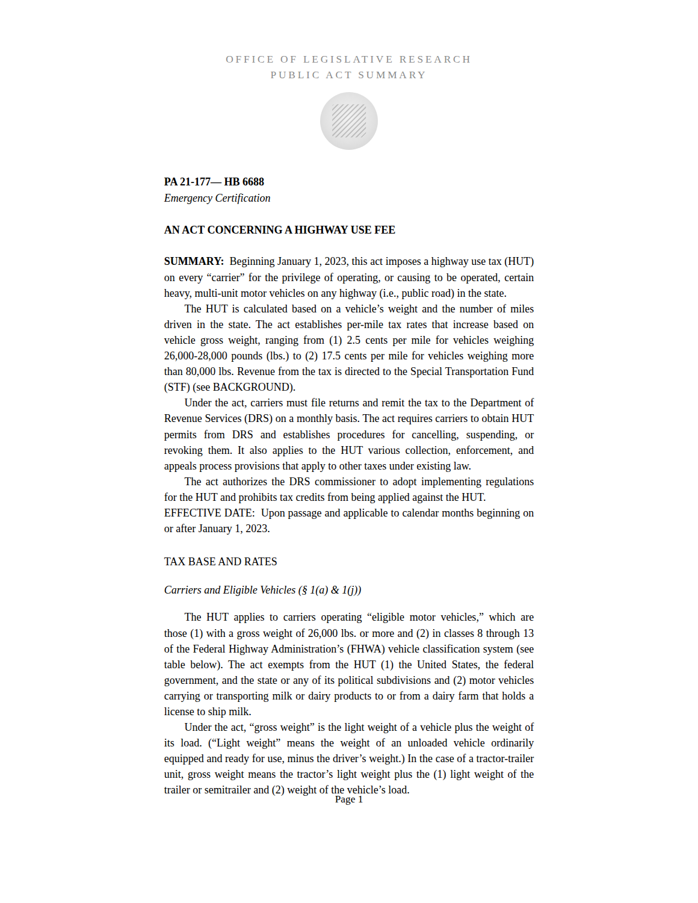OFFICE OF LEGISLATIVE RESEARCH
PUBLIC ACT SUMMARY
PA 21-177— HB 6688
Emergency Certification
AN ACT CONCERNING A HIGHWAY USE FEE
SUMMARY: Beginning January 1, 2023, this act imposes a highway use tax (HUT) on every “carrier” for the privilege of operating, or causing to be operated, certain heavy, multi-unit motor vehicles on any highway (i.e., public road) in the state.
The HUT is calculated based on a vehicle’s weight and the number of miles driven in the state. The act establishes per-mile tax rates that increase based on vehicle gross weight, ranging from (1) 2.5 cents per mile for vehicles weighing 26,000-28,000 pounds (lbs.) to (2) 17.5 cents per mile for vehicles weighing more than 80,000 lbs. Revenue from the tax is directed to the Special Transportation Fund (STF) (see BACKGROUND).
Under the act, carriers must file returns and remit the tax to the Department of Revenue Services (DRS) on a monthly basis. The act requires carriers to obtain HUT permits from DRS and establishes procedures for cancelling, suspending, or revoking them. It also applies to the HUT various collection, enforcement, and appeals process provisions that apply to other taxes under existing law.
The act authorizes the DRS commissioner to adopt implementing regulations for the HUT and prohibits tax credits from being applied against the HUT.
EFFECTIVE DATE: Upon passage and applicable to calendar months beginning on or after January 1, 2023.
TAX BASE AND RATES
Carriers and Eligible Vehicles (§ 1(a) & 1(j))
The HUT applies to carriers operating “eligible motor vehicles,” which are those (1) with a gross weight of 26,000 lbs. or more and (2) in classes 8 through 13 of the Federal Highway Administration’s (FHWA) vehicle classification system (see table below). The act exempts from the HUT (1) the United States, the federal government, and the state or any of its political subdivisions and (2) motor vehicles carrying or transporting milk or dairy products to or from a dairy farm that holds a license to ship milk.
Under the act, “gross weight” is the light weight of a vehicle plus the weight of its load. (“Light weight” means the weight of an unloaded vehicle ordinarily equipped and ready for use, minus the driver’s weight.) In the case of a tractor-trailer unit, gross weight means the tractor’s light weight plus the (1) light weight of the trailer or semitrailer and (2) weight of the vehicle’s load.
Page 1